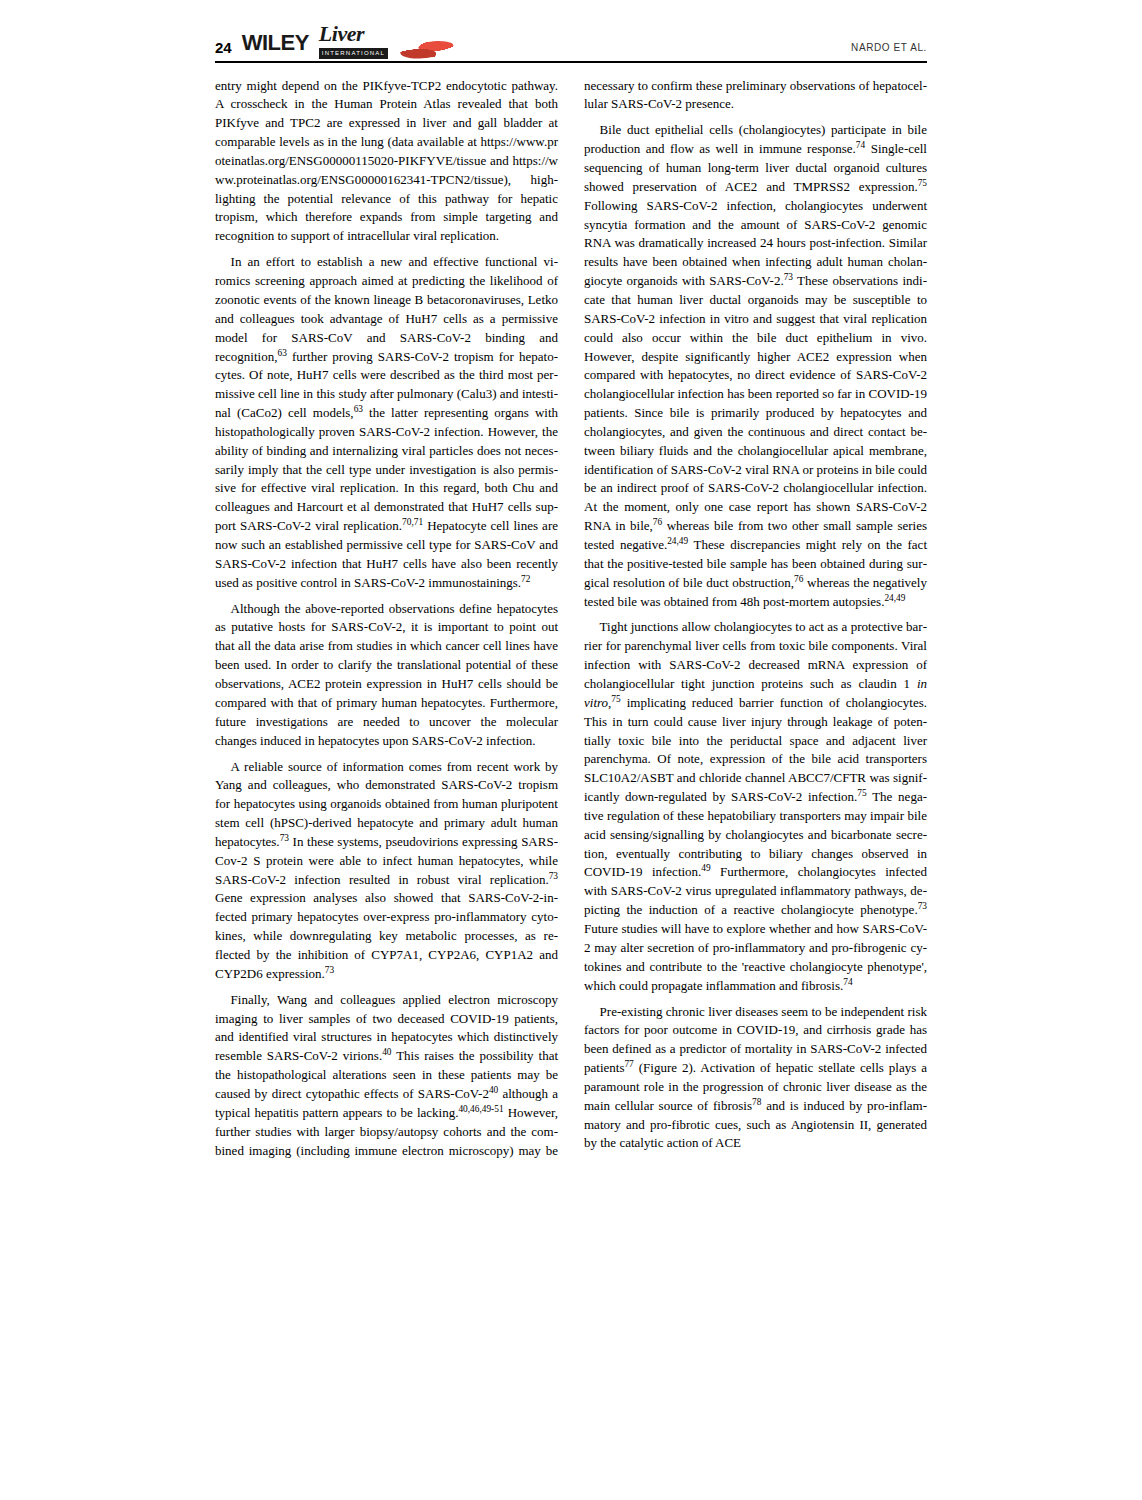24 WILEY Liver INTERNATIONAL
NARDO et al.
entry might depend on the PIKfyve-TCP2 endocytotic pathway. A crosscheck in the Human Protein Atlas revealed that both PIKfyve and TPC2 are expressed in liver and gall bladder at comparable levels as in the lung (data available at https://www.proteinatlas.org/ENSG00000115020-PIKFYVE/tissue and https://www.proteinatlas.org/ENSG00000162341-TPCN2/tissue), highlighting the potential relevance of this pathway for hepatic tropism, which therefore expands from simple targeting and recognition to support of intracellular viral replication.
In an effort to establish a new and effective functional viromics screening approach aimed at predicting the likelihood of zoonotic events of the known lineage B betacoronaviruses, Letko and colleagues took advantage of HuH7 cells as a permissive model for SARS-CoV and SARS-CoV-2 binding and recognition,63 further proving SARS-CoV-2 tropism for hepatocytes. Of note, HuH7 cells were described as the third most permissive cell line in this study after pulmonary (Calu3) and intestinal (CaCo2) cell models,63 the latter representing organs with histopathologically proven SARS-CoV-2 infection. However, the ability of binding and internalizing viral particles does not necessarily imply that the cell type under investigation is also permissive for effective viral replication. In this regard, both Chu and colleagues and Harcourt et al demonstrated that HuH7 cells support SARS-CoV-2 viral replication.70,71 Hepatocyte cell lines are now such an established permissive cell type for SARS-CoV and SARS-CoV-2 infection that HuH7 cells have also been recently used as positive control in SARS-CoV-2 immunostainings.72
Although the above-reported observations define hepatocytes as putative hosts for SARS-CoV-2, it is important to point out that all the data arise from studies in which cancer cell lines have been used. In order to clarify the translational potential of these observations, ACE2 protein expression in HuH7 cells should be compared with that of primary human hepatocytes. Furthermore, future investigations are needed to uncover the molecular changes induced in hepatocytes upon SARS-CoV-2 infection.
A reliable source of information comes from recent work by Yang and colleagues, who demonstrated SARS-CoV-2 tropism for hepatocytes using organoids obtained from human pluripotent stem cell (hPSC)-derived hepatocyte and primary adult human hepatocytes.73 In these systems, pseudovirions expressing SARS-Cov-2 S protein were able to infect human hepatocytes, while SARS-CoV-2 infection resulted in robust viral replication.73 Gene expression analyses also showed that SARS-CoV-2-infected primary hepatocytes over-express pro-inflammatory cytokines, while downregulating key metabolic processes, as reflected by the inhibition of CYP7A1, CYP2A6, CYP1A2 and CYP2D6 expression.73
Finally, Wang and colleagues applied electron microscopy imaging to liver samples of two deceased COVID-19 patients, and identified viral structures in hepatocytes which distinctively resemble SARS-CoV-2 virions.40 This raises the possibility that the histopathological alterations seen in these patients may be caused by direct cytopathic effects of SARS-CoV-240 although a typical hepatitis pattern appears to be lacking.40,46,49-51 However, further studies with larger biopsy/autopsy cohorts and the combined imaging (including immune electron microscopy) may be necessary to confirm these preliminary observations of hepatocellular SARS-CoV-2 presence.
Bile duct epithelial cells (cholangiocytes) participate in bile production and flow as well in immune response.74 Single-cell sequencing of human long-term liver ductal organoid cultures showed preservation of ACE2 and TMPRSS2 expression.75 Following SARS-CoV-2 infection, cholangiocytes underwent syncytia formation and the amount of SARS-CoV-2 genomic RNA was dramatically increased 24 hours post-infection. Similar results have been obtained when infecting adult human cholangiocyte organoids with SARS-CoV-2.73 These observations indicate that human liver ductal organoids may be susceptible to SARS-CoV-2 infection in vitro and suggest that viral replication could also occur within the bile duct epithelium in vivo. However, despite significantly higher ACE2 expression when compared with hepatocytes, no direct evidence of SARS-CoV-2 cholangiocellular infection has been reported so far in COVID-19 patients. Since bile is primarily produced by hepatocytes and cholangiocytes, and given the continuous and direct contact between biliary fluids and the cholangiocellular apical membrane, identification of SARS-CoV-2 viral RNA or proteins in bile could be an indirect proof of SARS-CoV-2 cholangiocellular infection. At the moment, only one case report has shown SARS-CoV-2 RNA in bile,76 whereas bile from two other small sample series tested negative.24,49 These discrepancies might rely on the fact that the positive-tested bile sample has been obtained during surgical resolution of bile duct obstruction,76 whereas the negatively tested bile was obtained from 48h post-mortem autopsies.24,49
Tight junctions allow cholangiocytes to act as a protective barrier for parenchymal liver cells from toxic bile components. Viral infection with SARS-CoV-2 decreased mRNA expression of cholangiocellular tight junction proteins such as claudin 1 in vitro,75 implicating reduced barrier function of cholangiocytes. This in turn could cause liver injury through leakage of potentially toxic bile into the periductal space and adjacent liver parenchyma. Of note, expression of the bile acid transporters SLC10A2/ASBT and chloride channel ABCC7/CFTR was significantly down-regulated by SARS-CoV-2 infection.75 The negative regulation of these hepatobiliary transporters may impair bile acid sensing/signalling by cholangiocytes and bicarbonate secretion, eventually contributing to biliary changes observed in COVID-19 infection.49 Furthermore, cholangiocytes infected with SARS-CoV-2 virus upregulated inflammatory pathways, depicting the induction of a reactive cholangiocyte phenotype.73 Future studies will have to explore whether and how SARS-CoV-2 may alter secretion of pro-inflammatory and pro-fibrogenic cytokines and contribute to the 'reactive cholangiocyte phenotype', which could propagate inflammation and fibrosis.74
Pre-existing chronic liver diseases seem to be independent risk factors for poor outcome in COVID-19, and cirrhosis grade has been defined as a predictor of mortality in SARS-CoV-2 infected patients77 (Figure 2). Activation of hepatic stellate cells plays a paramount role in the progression of chronic liver disease as the main cellular source of fibrosis78 and is induced by pro-inflammatory and pro-fibrotic cues, such as Angiotensin II, generated by the catalytic action of ACE